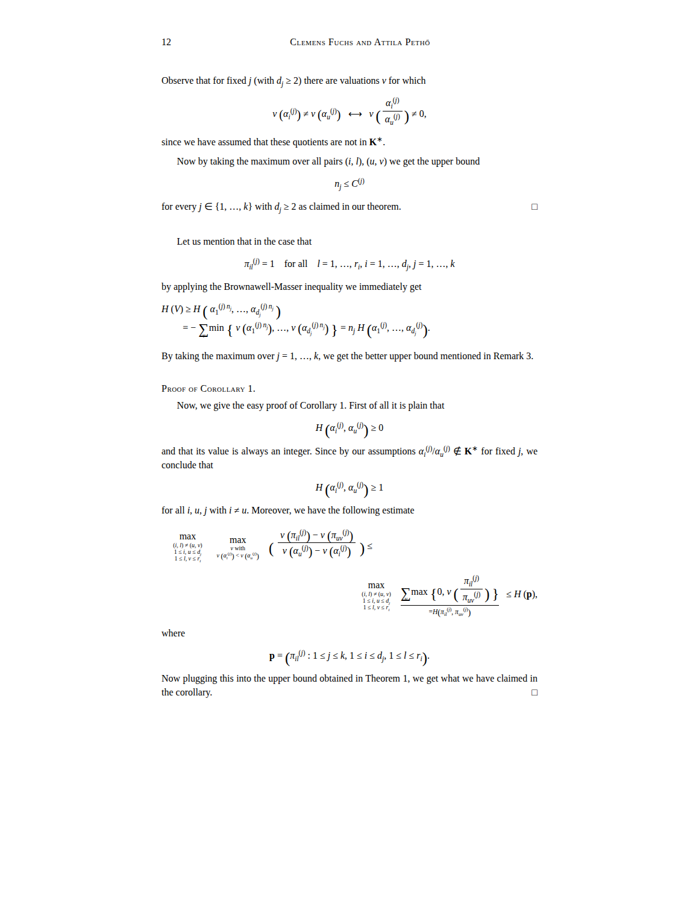12 Clemens Fuchs and Attila Pethő
Observe that for fixed j (with dj ≥ 2) there are valuations ν for which
ν (αi(j)) ≠ ν (αu(j)) ⟷ ν (αi(j) αu(j)) ≠ 0,
since we have assumed that these quotients are not in K∗.
Now by taking the maximum over all pairs (i, l), (u, v) we get the upper bound
nj ≤ C(j)
for every j ∈ {1, …, k} with dj ≥ 2 as claimed in our theorem. □
Let us mention that in the case that
πil(j) = 1 for all l = 1, …, ri, i = 1, …, dj, j = 1, …, k
by applying the Brownawell-Masser inequality we immediately get
H (V) ≥ H ( α1(j) nj, …, αdj(j) nj ) = − ∑ν min { ν (α1(j) nj), …, ν (αdj(j) nj) } = nj H (α1(j), …, αdj(j)).
By taking the maximum over j = 1, …, k, we get the better upper bound mentioned in Remark 3.
Proof of Corollary 1.
Now, we give the easy proof of Corollary 1. First of all it is plain that
H (αi(j), αu(j)) ≥ 0
and that its value is always an integer. Since by our assumptions αi(j)/αu(j) ∉ K∗ for fixed j, we conclude that
H (αi(j), αu(j)) ≥ 1
for all i, u, j with i ≠ u. Moreover, we have the following estimate
max (i, l) ≠ (u, v) 1 ≤ i, u ≤ dj 1 ≤ l, v ≤ ri max ν with ν (αi(j)) < ν (αu(j)) ( ν (πil(j)) − ν (πuv(j)) ν (αu(j)) − ν (αi(j)) ) ≤ max (i, l) ≠ (u, v) 1 ≤ i, u ≤ dj 1 ≤ l, v ≤ ri ∑ν max {0, ν (πil(j) πuv(j)) } =H(πil(j), πuv(j)) ≤ H (p),
where
p = (πil(j) : 1 ≤ j ≤ k, 1 ≤ i ≤ dj, 1 ≤ l ≤ ri).
Now plugging this into the upper bound obtained in Theorem 1, we get what we have claimed in the corollary. □